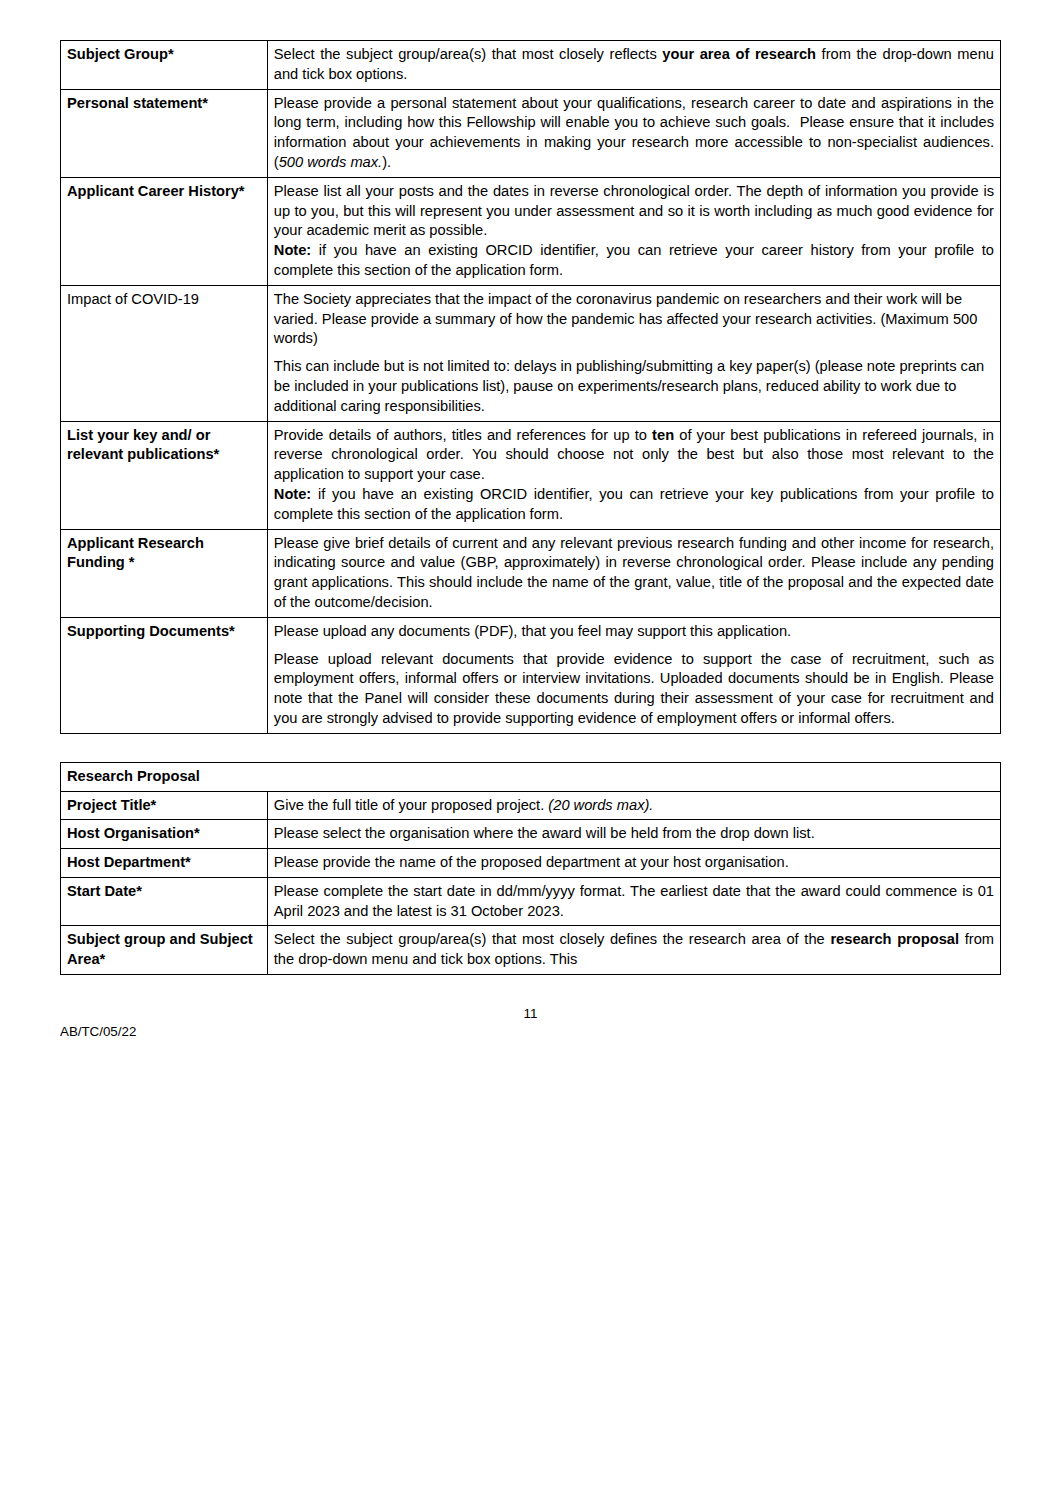| Subject Group* | Select the subject group/area(s) that most closely reflects your area of research from the drop-down menu and tick box options. |
| Personal statement* | Please provide a personal statement about your qualifications, research career to date and aspirations in the long term, including how this Fellowship will enable you to achieve such goals. Please ensure that it includes information about your achievements in making your research more accessible to non-specialist audiences. ( 500 words max. ). |
| Applicant Career History* | Please list all your posts and the dates in reverse chronological order. The depth of information you provide is up to you, but this will represent you under assessment and so it is worth including as much good evidence for your academic merit as possible. Note: if you have an existing ORCID identifier, you can retrieve your career history from your profile to complete this section of the application form. |
| Impact of COVID-19 | The Society appreciates that the impact of the coronavirus pandemic on researchers and their work will be varied. Please provide a summary of how the pandemic has affected your research activities. (Maximum 500 words) This can include but is not limited to: delays in publishing/submitting a key paper(s) (please note preprints can be included in your publications list), pause on experiments/research plans, reduced ability to work due to additional caring responsibilities. |
| List your key and/ or relevant publications* | Provide details of authors, titles and references for up to ten of your best publications in refereed journals, in reverse chronological order. You should choose not only the best but also those most relevant to the application to support your case. Note: if you have an existing ORCID identifier, you can retrieve your key publications from your profile to complete this section of the application form. |
| Applicant Research Funding * | Please give brief details of current and any relevant previous research funding and other income for research, indicating source and value (GBP, approximately) in reverse chronological order. Please include any pending grant applications. This should include the name of the grant, value, title of the proposal and the expected date of the outcome/decision. |
| Supporting Documents* | Please upload any documents (PDF), that you feel may support this application. Please upload relevant documents that provide evidence to support the case of recruitment, such as employment offers, informal offers or interview invitations. Uploaded documents should be in English. Please note that the Panel will consider these documents during their assessment of your case for recruitment and you are strongly advised to provide supporting evidence of employment offers or informal offers. |
| Research Proposal |
| Project Title* | Give the full title of your proposed project. (20 words max). |
| Host Organisation* | Please select the organisation where the award will be held from the drop down list. |
| Host Department* | Please provide the name of the proposed department at your host organisation. |
| Start Date* | Please complete the start date in dd/mm/yyyy format. The earliest date that the award could commence is 01 April 2023 and the latest is 31 October 2023. |
| Subject group and Subject Area* | Select the subject group/area(s) that most closely defines the research area of the research proposal from the drop-down menu and tick box options. This |
11
AB/TC/05/22